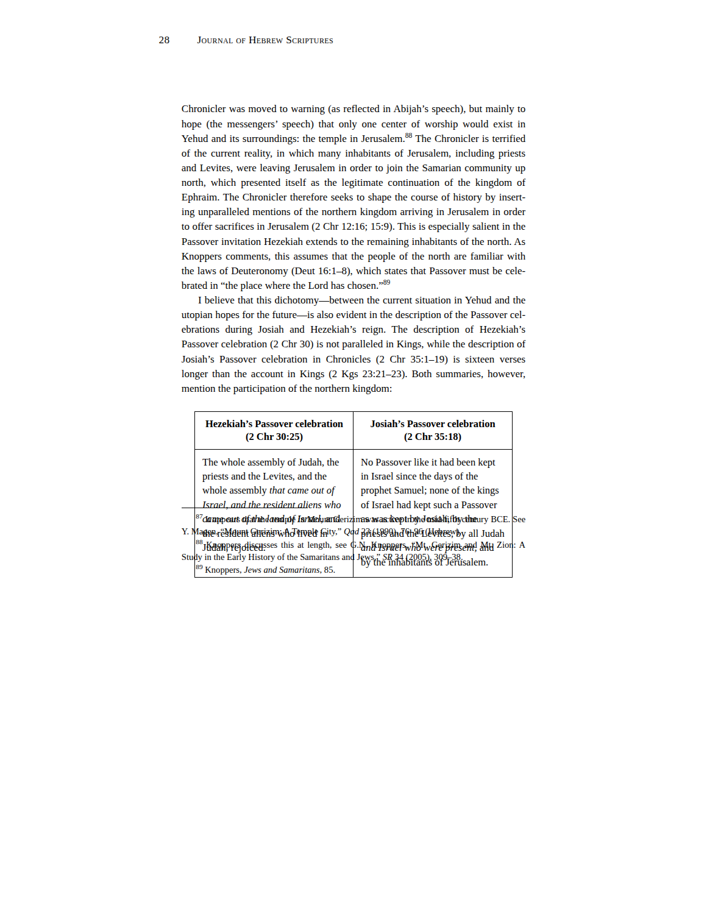28 Journal of Hebrew Scriptures
Chronicler was moved to warning (as reflected in Abijah’s speech), but mainly to hope (the messengers’ speech) that only one center of worship would exist in Yehud and its surroundings: the temple in Jerusalem.88 The Chronicler is terrified of the current reality, in which many inhabitants of Jerusalem, including priests and Levites, were leaving Jerusalem in order to join the Samarian community up north, which presented itself as the legitimate continuation of the kingdom of Ephraim. The Chronicler therefore seeks to shape the course of history by inserting unparalleled mentions of the northern kingdom arriving in Jerusalem in order to offer sacrifices in Jerusalem (2 Chr 12:16; 15:9). This is especially salient in the Passover invitation Hezekiah extends to the remaining inhabitants of the north. As Knoppers comments, this assumes that the people of the north are familiar with the laws of Deuteronomy (Deut 16:1–8), which states that Passover must be celebrated in “the place where the Lord has chosen.”89
I believe that this dichotomy—between the current situation in Yehud and the utopian hopes for the future—is also evident in the description of the Passover celebrations during Josiah and Hezekiah’s reign. The description of Hezekiah’s Passover celebration (2 Chr 30) is not paralleled in Kings, while the description of Josiah’s Passover celebration in Chronicles (2 Chr 35:1–19) is sixteen verses longer than the account in Kings (2 Kgs 23:21–23). Both summaries, however, mention the participation of the northern kingdom:
| Hezekiah’s Passover celebration (2 Chr 30:25) | Josiah’s Passover celebration (2 Chr 35:18) |
| --- | --- |
| The whole assembly of Judah, the priests and the Levites, and the whole assembly that came out of Israel, and the resident aliens who came out of the land of Israel , and the resident aliens who lived in Judah, rejoiced. | No Passover like it had been kept in Israel since the days of the prophet Samuel; none of the kings of Israel had kept such a Passover as was kept by Josiah, by the priests and the Levites, by all Judah and Israel who were present, and by the inhabitants of Jerusalem. |
87 It appears that the temple in Mount Gerizim was active in the mid-fifth century BCE. See Y. Magen, “Mount Gerizim: A Temple City,” Qad 23 (1990), 76–96 (Hebrew).
88 Knoppers discusses this at length, see G.N. Knoppers, “Mt. Gerizim and Mt. Zion: A Study in the Early History of the Samaritans and Jews,” SR 34 (2005), 309–38.
89 Knoppers, Jews and Samaritans, 85.